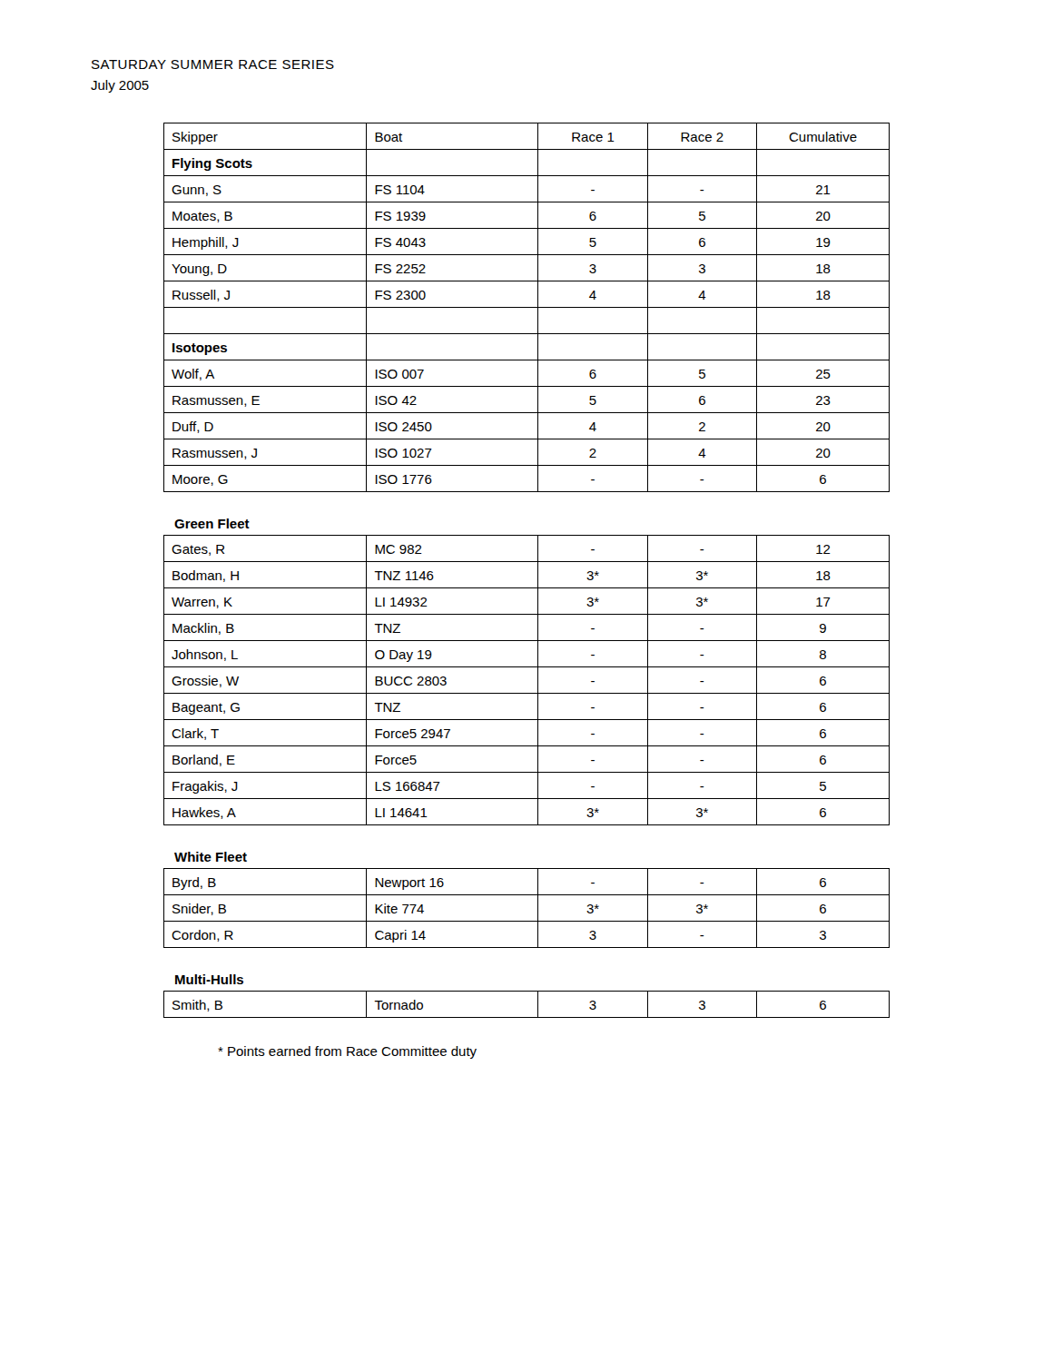SATURDAY SUMMER RACE SERIES
July 2005
| Skipper | Boat | Race 1 | Race 2 | Cumulative |
| --- | --- | --- | --- | --- |
| Flying Scots | | | | |
| Gunn, S | FS 1104 | - | - | 21 |
| Moates, B | FS 1939 | 6 | 5 | 20 |
| Hemphill, J | FS 4043 | 5 | 6 | 19 |
| Young, D | FS 2252 | 3 | 3 | 18 |
| Russell, J | FS 2300 | 4 | 4 | 18 |
| Isotopes | | | | |
| Wolf, A | ISO 007 | 6 | 5 | 25 |
| Rasmussen, E | ISO 42 | 5 | 6 | 23 |
| Duff, D | ISO 2450 | 4 | 2 | 20 |
| Rasmussen, J | ISO 1027 | 2 | 4 | 20 |
| Moore, G | ISO 1776 | - | - | 6 |
Green Fleet
| Gates, R | MC 982 | - | - | 12 |
| Bodman, H | TNZ 1146 | 3* | 3* | 18 |
| Warren, K | LI 14932 | 3* | 3* | 17 |
| Macklin, B | TNZ | - | - | 9 |
| Johnson, L | O Day 19 | - | - | 8 |
| Grossie, W | BUCC 2803 | - | - | 6 |
| Bageant, G | TNZ | - | - | 6 |
| Clark, T | Force5 2947 | - | - | 6 |
| Borland, E | Force5 | - | - | 6 |
| Fragakis, J | LS 166847 | - | - | 5 |
| Hawkes, A | LI 14641 | 3* | 3* | 6 |
White Fleet
| Byrd, B | Newport 16 | - | - | 6 |
| Snider, B | Kite 774 | 3* | 3* | 6 |
| Cordon, R | Capri 14 | 3 | - | 3 |
Multi-Hulls
| Smith, B | Tornado | 3 | 3 | 6 |
* Points earned from Race Committee duty